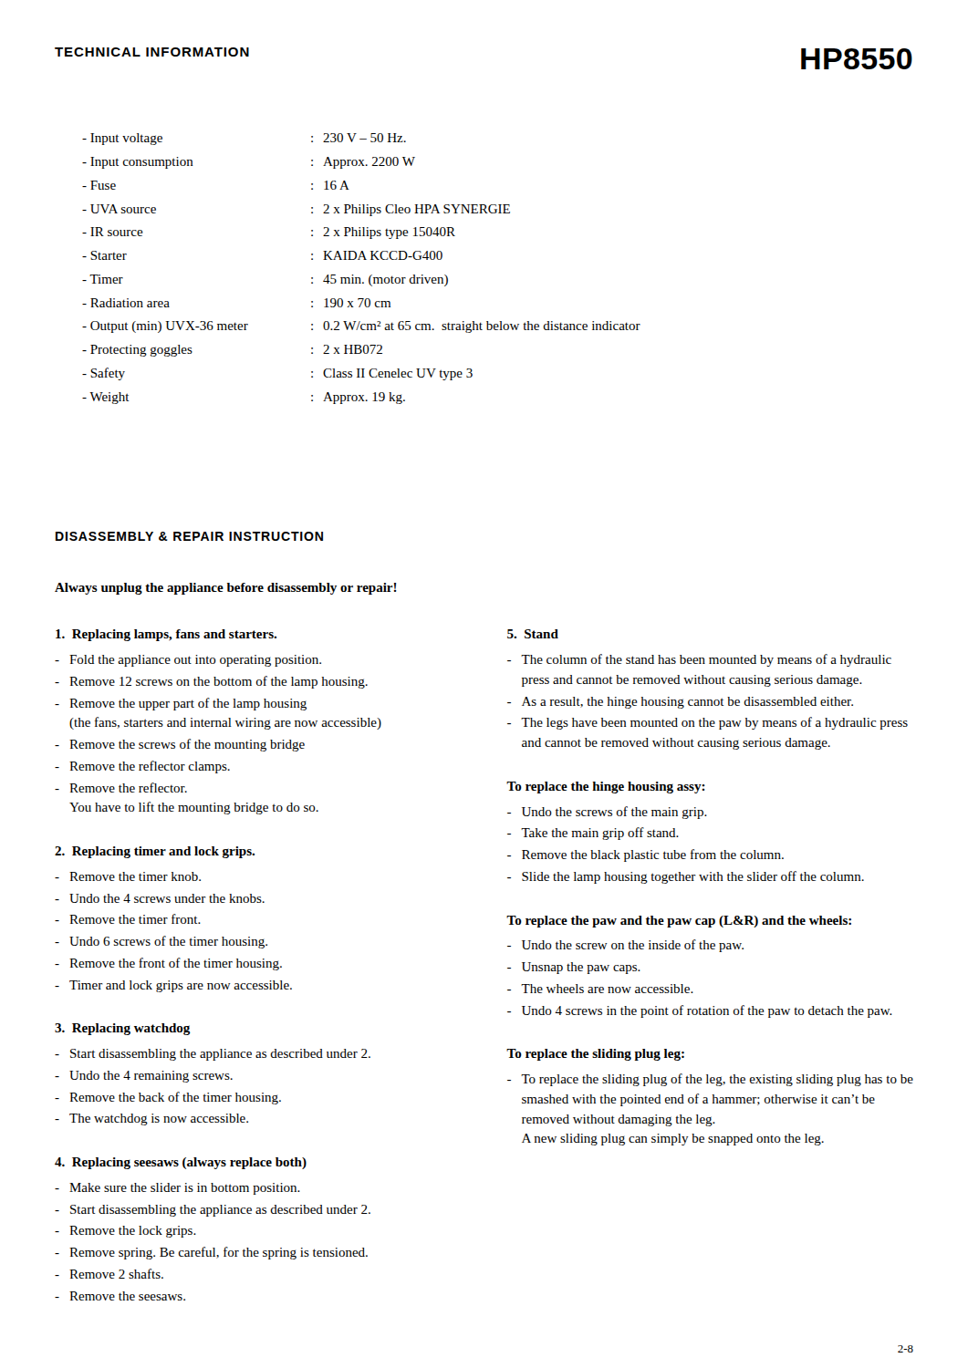TECHNICAL INFORMATION
HP8550
| - Input voltage | : | 230 V – 50 Hz. |
| - Input consumption | : | Approx. 2200 W |
| - Fuse | : | 16 A |
| - UVA source | : | 2 x Philips Cleo HPA SYNERGIE |
| - IR source | : | 2 x Philips type 15040R |
| - Starter | : | KAIDA KCCD-G400 |
| - Timer | : | 45 min. (motor driven) |
| - Radiation area | : | 190 x 70 cm |
| - Output (min) UVX-36 meter | : | 0.2 W/cm² at 65 cm. straight below the distance indicator |
| - Protecting goggles | : | 2 x HB072 |
| - Safety | : | Class II Cenelec UV type 3 |
| - Weight | : | Approx. 19 kg. |
DISASSEMBLY & REPAIR INSTRUCTION
Always unplug the appliance before disassembly or repair!
1. Replacing lamps, fans and starters.
Fold the appliance out into operating position.
Remove 12 screws on the bottom of the lamp housing.
Remove the upper part of the lamp housing(the fans, starters and internal wiring are now accessible)
Remove the screws of the mounting bridge
Remove the reflector clamps.
Remove the reflector.You have to lift the mounting bridge to do so.
2. Replacing timer and lock grips.
Remove the timer knob.
Undo the 4 screws under the knobs.
Remove the timer front.
Undo 6 screws of the timer housing.
Remove the front of the timer housing.
Timer and lock grips are now accessible.
3. Replacing watchdog
Start disassembling the appliance as described under 2.
Undo the 4 remaining screws.
Remove the back of the timer housing.
The watchdog is now accessible.
4. Replacing seesaws (always replace both)
Make sure the slider is in bottom position.
Start disassembling the appliance as described under 2.
Remove the lock grips.
Remove spring. Be careful, for the spring is tensioned.
Remove 2 shafts.
Remove the seesaws.
5. Stand
The column of the stand has been mounted by means of a hydraulic press and cannot be removed without causing serious damage.
As a result, the hinge housing cannot be disassembled either.
The legs have been mounted on the paw by means of a hydraulic press and cannot be removed without causing serious damage.
To replace the hinge housing assy:
Undo the screws of the main grip.
Take the main grip off stand.
Remove the black plastic tube from the column.
Slide the lamp housing together with the slider off the column.
To replace the paw and the paw cap (L&R) and the wheels:
Undo the screw on the inside of the paw.
Unsnap the paw caps.
The wheels are now accessible.
Undo 4 screws in the point of rotation of the paw to detach the paw.
To replace the sliding plug leg:
To replace the sliding plug of the leg, the existing sliding plug has to be smashed with the pointed end of a hammer; otherwise it can’t be removed without damaging the leg.A new sliding plug can simply be snapped onto the leg.
2-8